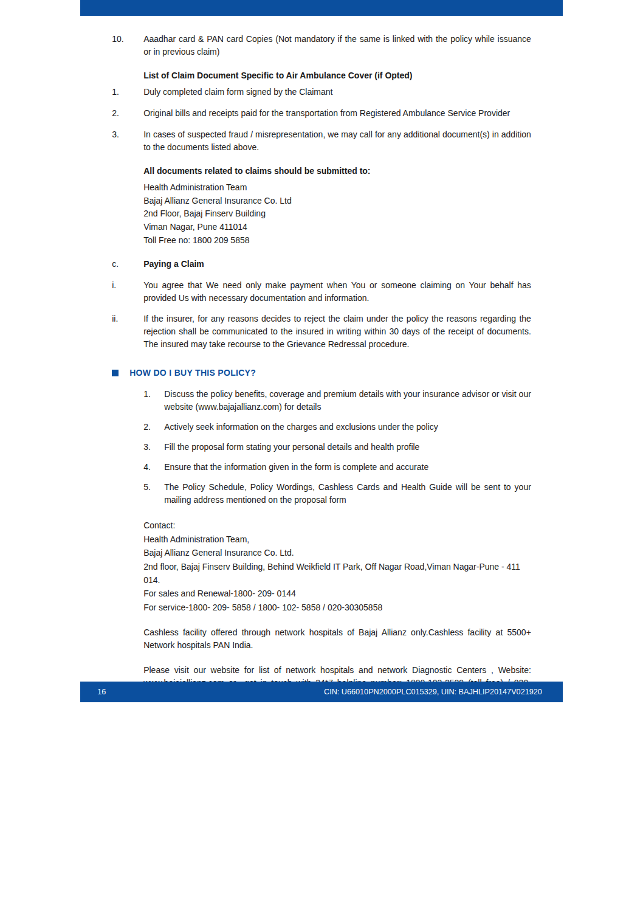10.
Aaadhar card & PAN card Copies (Not mandatory if the same is linked with the policy while issuance or in previous claim)
List of Claim Document Specific to Air Ambulance Cover (if Opted)
1.
Duly completed claim form signed by the Claimant
2.
Original bills and receipts paid for the transportation from Registered Ambulance Service Provider
3.
In cases of suspected fraud / misrepresentation, we may call for any additional document(s) in addition to the documents listed above.
All documents related to claims should be submitted to:
Health Administration Team
Bajaj Allianz General Insurance Co. Ltd
2nd Floor, Bajaj Finserv Building
Viman Nagar, Pune 411014
Toll Free no: 1800 209 5858
c.
Paying a Claim
i.
You agree that We need only make payment when You or someone claiming on Your behalf has provided Us with necessary documentation and information.
ii.
If the insurer, for any reasons decides to reject the claim under the policy the reasons regarding the rejection shall be communicated to the insured in writing within 30 days of the receipt of documents. The insured may take recourse to the Grievance Redressal procedure.
HOW DO I BUY THIS POLICY?
1.
Discuss the policy benefits, coverage and premium details with your insurance advisor or visit our website (www.bajajallianz.com) for details
2.
Actively seek information on the charges and exclusions under the policy
3.
Fill the proposal form stating your personal details and health profile
4.
Ensure that the information given in the form is complete and accurate
5.
The Policy Schedule, Policy Wordings, Cashless Cards and Health Guide will be sent to your mailing address mentioned on the proposal form
Contact:
Health Administration Team,
Bajaj Allianz General Insurance Co. Ltd.
2nd floor, Bajaj Finserv Building, Behind Weikfield IT Park, Off Nagar Road,Viman Nagar-Pune - 411 014.
For sales and Renewal-1800- 209- 0144
For service-1800- 209- 5858 / 1800- 102- 5858 / 020-30305858
Cashless facility offered through network hospitals of Bajaj Allianz only.Cashless facility at 5500+ Network hospitals PAN India.
Please visit our website for list of network hospitals and network Diagnostic Centers , Website: www.bajajallianz.com or get in touch with 24*7 helpline number: 1800-103-2529 (toll free) / 020-30305858
16
CIN: U66010PN2000PLC015329, UIN: BAJHLIP20147V021920